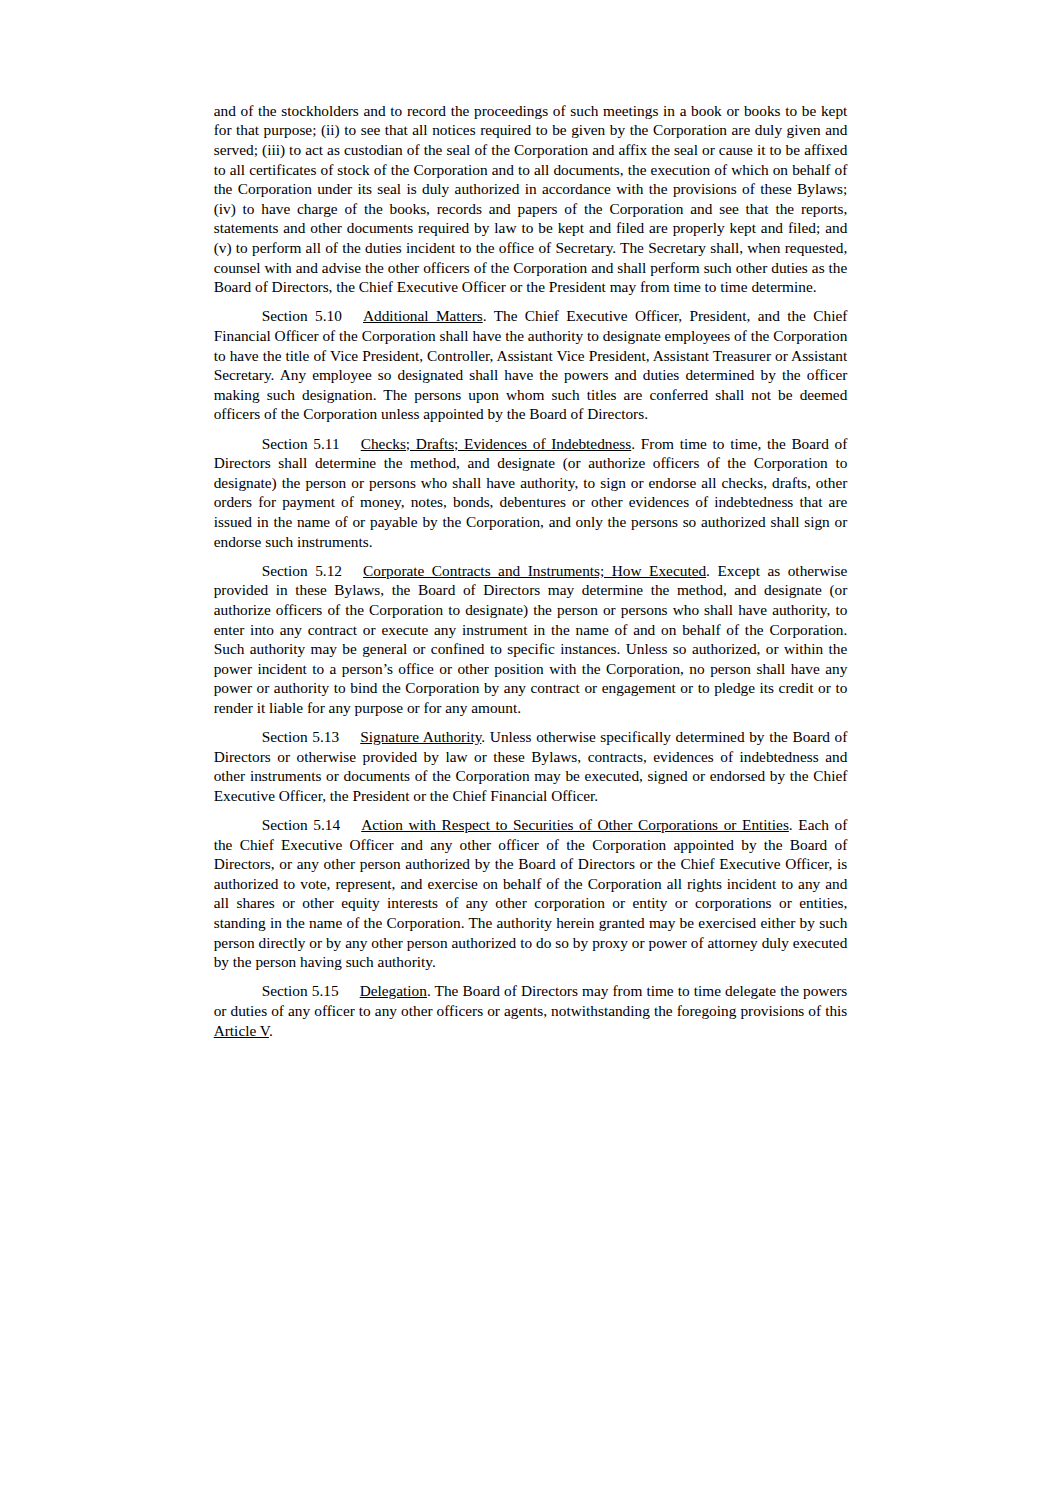and of the stockholders and to record the proceedings of such meetings in a book or books to be kept for that purpose; (ii) to see that all notices required to be given by the Corporation are duly given and served; (iii) to act as custodian of the seal of the Corporation and affix the seal or cause it to be affixed to all certificates of stock of the Corporation and to all documents, the execution of which on behalf of the Corporation under its seal is duly authorized in accordance with the provisions of these Bylaws; (iv) to have charge of the books, records and papers of the Corporation and see that the reports, statements and other documents required by law to be kept and filed are properly kept and filed; and (v) to perform all of the duties incident to the office of Secretary. The Secretary shall, when requested, counsel with and advise the other officers of the Corporation and shall perform such other duties as the Board of Directors, the Chief Executive Officer or the President may from time to time determine.
Section 5.10 Additional Matters. The Chief Executive Officer, President, and the Chief Financial Officer of the Corporation shall have the authority to designate employees of the Corporation to have the title of Vice President, Controller, Assistant Vice President, Assistant Treasurer or Assistant Secretary. Any employee so designated shall have the powers and duties determined by the officer making such designation. The persons upon whom such titles are conferred shall not be deemed officers of the Corporation unless appointed by the Board of Directors.
Section 5.11 Checks; Drafts; Evidences of Indebtedness. From time to time, the Board of Directors shall determine the method, and designate (or authorize officers of the Corporation to designate) the person or persons who shall have authority, to sign or endorse all checks, drafts, other orders for payment of money, notes, bonds, debentures or other evidences of indebtedness that are issued in the name of or payable by the Corporation, and only the persons so authorized shall sign or endorse such instruments.
Section 5.12 Corporate Contracts and Instruments; How Executed. Except as otherwise provided in these Bylaws, the Board of Directors may determine the method, and designate (or authorize officers of the Corporation to designate) the person or persons who shall have authority, to enter into any contract or execute any instrument in the name of and on behalf of the Corporation. Such authority may be general or confined to specific instances. Unless so authorized, or within the power incident to a person’s office or other position with the Corporation, no person shall have any power or authority to bind the Corporation by any contract or engagement or to pledge its credit or to render it liable for any purpose or for any amount.
Section 5.13 Signature Authority. Unless otherwise specifically determined by the Board of Directors or otherwise provided by law or these Bylaws, contracts, evidences of indebtedness and other instruments or documents of the Corporation may be executed, signed or endorsed by the Chief Executive Officer, the President or the Chief Financial Officer.
Section 5.14 Action with Respect to Securities of Other Corporations or Entities. Each of the Chief Executive Officer and any other officer of the Corporation appointed by the Board of Directors, or any other person authorized by the Board of Directors or the Chief Executive Officer, is authorized to vote, represent, and exercise on behalf of the Corporation all rights incident to any and all shares or other equity interests of any other corporation or entity or corporations or entities, standing in the name of the Corporation. The authority herein granted may be exercised either by such person directly or by any other person authorized to do so by proxy or power of attorney duly executed by the person having such authority.
Section 5.15 Delegation. The Board of Directors may from time to time delegate the powers or duties of any officer to any other officers or agents, notwithstanding the foregoing provisions of this Article V.